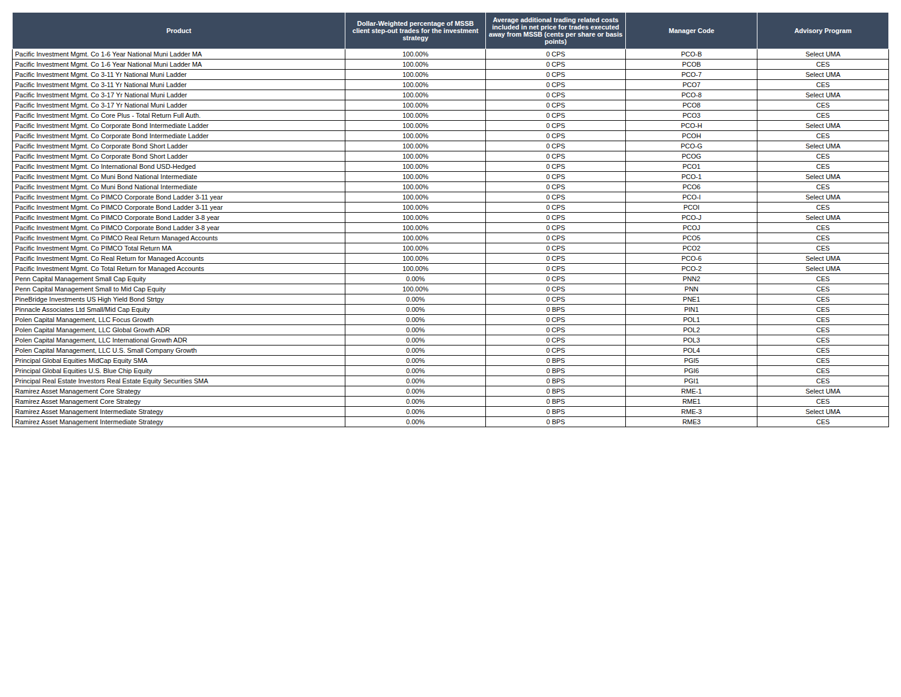| Product | Dollar-Weighted percentage of MSSB client step-out trades for the investment strategy | Average additional trading related costs included in net price for trades executed away from MSSB (cents per share or basis points) | Manager Code | Advisory Program |
| --- | --- | --- | --- | --- |
| Pacific Investment Mgmt. Co 1-6 Year National Muni Ladder MA | 100.00% | 0 CPS | PCO-B | Select UMA |
| Pacific Investment Mgmt. Co 1-6 Year National Muni Ladder MA | 100.00% | 0 CPS | PCOB | CES |
| Pacific Investment Mgmt. Co 3-11 Yr National Muni Ladder | 100.00% | 0 CPS | PCO-7 | Select UMA |
| Pacific Investment Mgmt. Co 3-11 Yr National Muni Ladder | 100.00% | 0 CPS | PCO7 | CES |
| Pacific Investment Mgmt. Co 3-17 Yr National Muni Ladder | 100.00% | 0 CPS | PCO-8 | Select UMA |
| Pacific Investment Mgmt. Co 3-17 Yr National Muni Ladder | 100.00% | 0 CPS | PCO8 | CES |
| Pacific Investment Mgmt. Co Core Plus - Total Return Full Auth. | 100.00% | 0 CPS | PCO3 | CES |
| Pacific Investment Mgmt. Co Corporate Bond Intermediate Ladder | 100.00% | 0 CPS | PCO-H | Select UMA |
| Pacific Investment Mgmt. Co Corporate Bond Intermediate Ladder | 100.00% | 0 CPS | PCOH | CES |
| Pacific Investment Mgmt. Co Corporate Bond Short Ladder | 100.00% | 0 CPS | PCO-G | Select UMA |
| Pacific Investment Mgmt. Co Corporate Bond Short Ladder | 100.00% | 0 CPS | PCOG | CES |
| Pacific Investment Mgmt. Co International Bond USD-Hedged | 100.00% | 0 CPS | PCO1 | CES |
| Pacific Investment Mgmt. Co Muni Bond National Intermediate | 100.00% | 0 CPS | PCO-1 | Select UMA |
| Pacific Investment Mgmt. Co Muni Bond National Intermediate | 100.00% | 0 CPS | PCO6 | CES |
| Pacific Investment Mgmt. Co PIMCO Corporate Bond Ladder 3-11 year | 100.00% | 0 CPS | PCO-I | Select UMA |
| Pacific Investment Mgmt. Co PIMCO Corporate Bond Ladder 3-11 year | 100.00% | 0 CPS | PCOI | CES |
| Pacific Investment Mgmt. Co PIMCO Corporate Bond Ladder 3-8 year | 100.00% | 0 CPS | PCO-J | Select UMA |
| Pacific Investment Mgmt. Co PIMCO Corporate Bond Ladder 3-8 year | 100.00% | 0 CPS | PCOJ | CES |
| Pacific Investment Mgmt. Co PIMCO Real Return Managed Accounts | 100.00% | 0 CPS | PCO5 | CES |
| Pacific Investment Mgmt. Co PIMCO Total Return MA | 100.00% | 0 CPS | PCO2 | CES |
| Pacific Investment Mgmt. Co Real Return for Managed Accounts | 100.00% | 0 CPS | PCO-6 | Select UMA |
| Pacific Investment Mgmt. Co Total Return for Managed Accounts | 100.00% | 0 CPS | PCO-2 | Select UMA |
| Penn Capital Management Small Cap Equity | 0.00% | 0 CPS | PNN2 | CES |
| Penn Capital Management Small to Mid Cap Equity | 100.00% | 0 CPS | PNN | CES |
| PineBridge Investments US High Yield Bond Strtgy | 0.00% | 0 CPS | PNE1 | CES |
| Pinnacle Associates Ltd Small/Mid Cap Equity | 0.00% | 0 BPS | PIN1 | CES |
| Polen Capital Management, LLC Focus Growth | 0.00% | 0 CPS | POL1 | CES |
| Polen Capital Management, LLC Global Growth ADR | 0.00% | 0 CPS | POL2 | CES |
| Polen Capital Management, LLC International Growth ADR | 0.00% | 0 CPS | POL3 | CES |
| Polen Capital Management, LLC U.S. Small Company Growth | 0.00% | 0 CPS | POL4 | CES |
| Principal Global Equities MidCap Equity SMA | 0.00% | 0 BPS | PGI5 | CES |
| Principal Global Equities U.S. Blue Chip Equity | 0.00% | 0 BPS | PGI6 | CES |
| Principal Real Estate Investors Real Estate Equity Securities SMA | 0.00% | 0 BPS | PGI1 | CES |
| Ramirez Asset Management Core Strategy | 0.00% | 0 BPS | RME-1 | Select UMA |
| Ramirez Asset Management Core Strategy | 0.00% | 0 BPS | RME1 | CES |
| Ramirez Asset Management Intermediate Strategy | 0.00% | 0 BPS | RME-3 | Select UMA |
| Ramirez Asset Management Intermediate Strategy | 0.00% | 0 BPS | RME3 | CES |